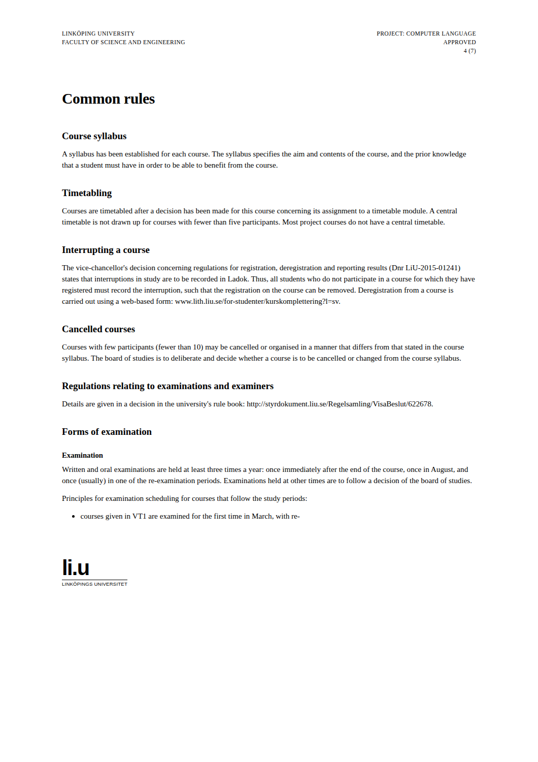LINKÖPING UNIVERSITY
FACULTY OF SCIENCE AND ENGINEERING
PROJECT: COMPUTER LANGUAGE
APPROVED
4 (7)
Common rules
Course syllabus
A syllabus has been established for each course. The syllabus specifies the aim and contents of the course, and the prior knowledge that a student must have in order to be able to benefit from the course.
Timetabling
Courses are timetabled after a decision has been made for this course concerning its assignment to a timetable module. A central timetable is not drawn up for courses with fewer than five participants. Most project courses do not have a central timetable.
Interrupting a course
The vice-chancellor's decision concerning regulations for registration, deregistration and reporting results (Dnr LiU-2015-01241) states that interruptions in study are to be recorded in Ladok. Thus, all students who do not participate in a course for which they have registered must record the interruption, such that the registration on the course can be removed. Deregistration from a course is carried out using a web-based form: www.lith.liu.se/for-studenter/kurskomplettering?l=sv.
Cancelled courses
Courses with few participants (fewer than 10) may be cancelled or organised in a manner that differs from that stated in the course syllabus. The board of studies is to deliberate and decide whether a course is to be cancelled or changed from the course syllabus.
Regulations relating to examinations and examiners
Details are given in a decision in the university's rule book: http://styrdokument.liu.se/Regelsamling/VisaBeslut/622678.
Forms of examination
Examination
Written and oral examinations are held at least three times a year: once immediately after the end of the course, once in August, and once (usually) in one of the re-examination periods. Examinations held at other times are to follow a decision of the board of studies.
Principles for examination scheduling for courses that follow the study periods:
courses given in VT1 are examined for the first time in March, with re-
li.u
LINKÖPINGS UNIVERSITET